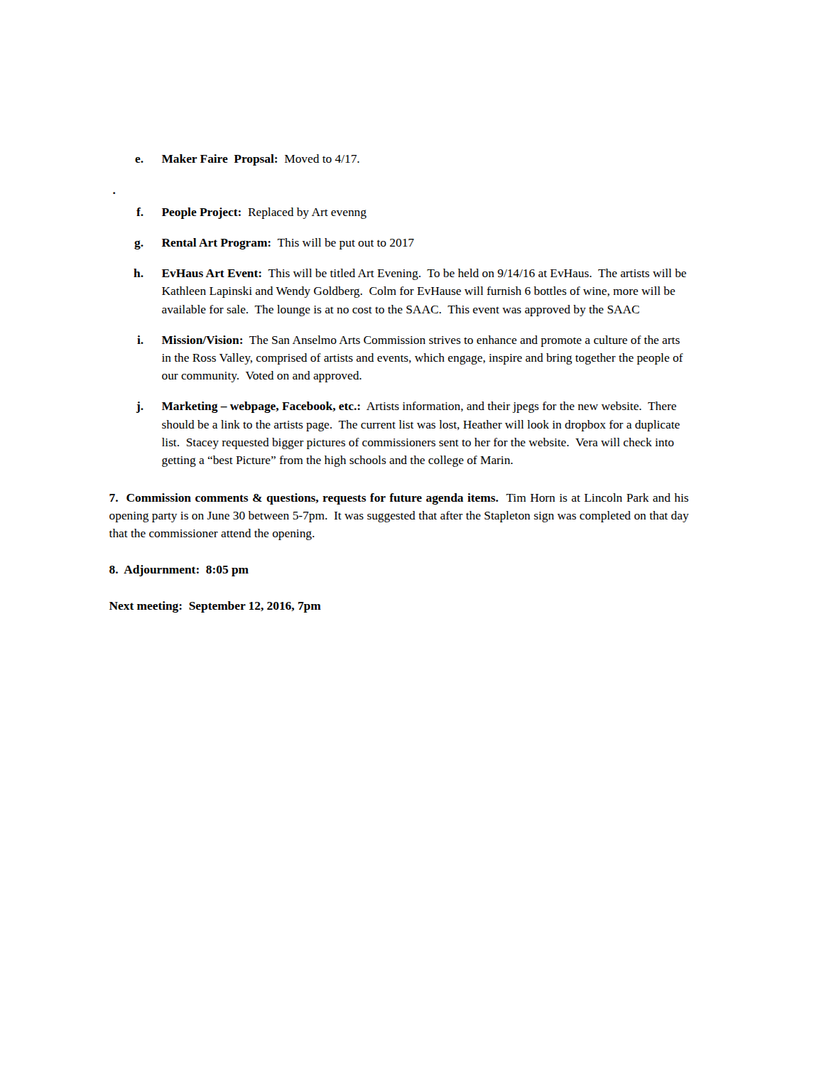Maker Faire Propsal: Moved to 4/17.
.
People Project: Replaced by Art evenng
Rental Art Program: This will be put out to 2017
EvHaus Art Event: This will be titled Art Evening. To be held on 9/14/16 at EvHaus. The artists will be Kathleen Lapinski and Wendy Goldberg. Colm for EvHause will furnish 6 bottles of wine, more will be available for sale. The lounge is at no cost to the SAAC. This event was approved by the SAAC
Mission/Vision: The San Anselmo Arts Commission strives to enhance and promote a culture of the arts in the Ross Valley, comprised of artists and events, which engage, inspire and bring together the people of our community. Voted on and approved.
Marketing – webpage, Facebook, etc.: Artists information, and their jpegs for the new website. There should be a link to the artists page. The current list was lost, Heather will look in dropbox for a duplicate list. Stacey requested bigger pictures of commissioners sent to her for the website. Vera will check into getting a “best Picture” from the high schools and the college of Marin.
7. Commission comments & questions, requests for future agenda items. Tim Horn is at Lincoln Park and his opening party is on June 30 between 5-7pm. It was suggested that after the Stapleton sign was completed on that day that the commissioner attend the opening.
8. Adjournment: 8:05 pm
Next meeting: September 12, 2016, 7pm